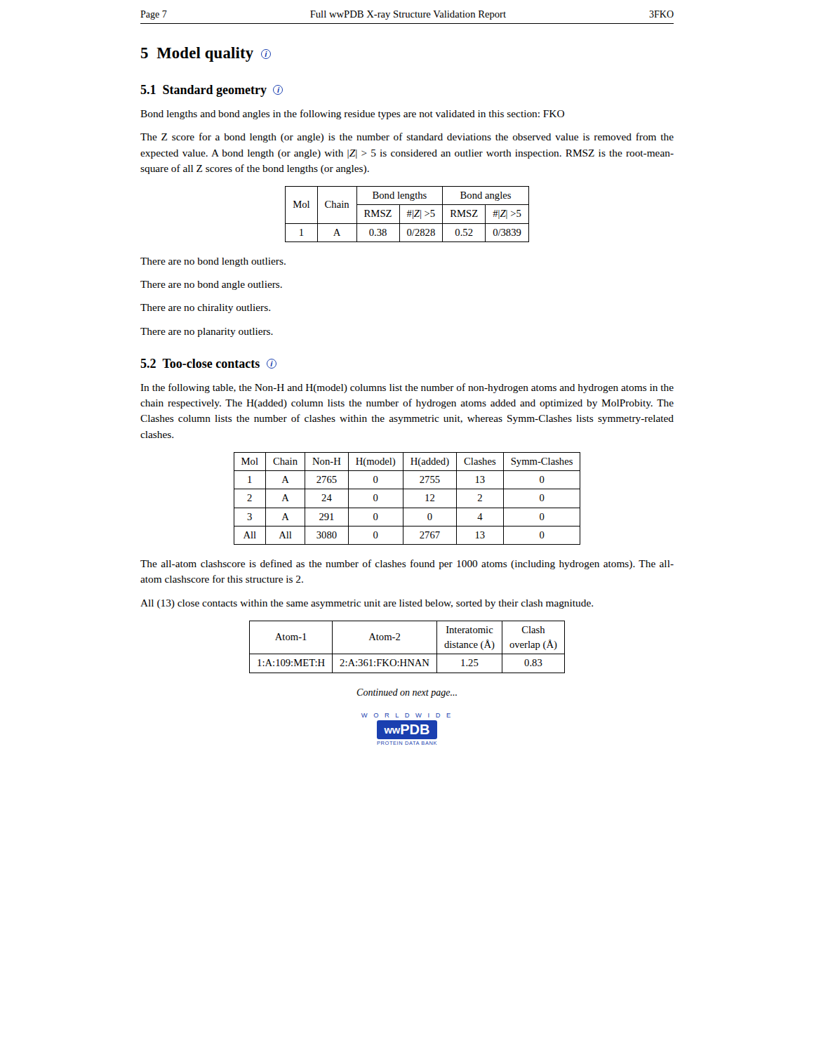Page 7
Full wwPDB X-ray Structure Validation Report
3FKO
5 Model quality i
5.1 Standard geometry i
Bond lengths and bond angles in the following residue types are not validated in this section: FKO
The Z score for a bond length (or angle) is the number of standard deviations the observed value is removed from the expected value. A bond length (or angle) with |Z| > 5 is considered an outlier worth inspection. RMSZ is the root-mean-square of all Z scores of the bond lengths (or angles).
| Mol | Chain | Bond lengths | Bond angles |
| --- | --- | --- | --- |
| RMSZ | #/ Z / >5 | RMSZ | #/ Z / >5 |
| 1 | A | 0.38 | 0/2828 | 0.52 | 0/3839 |
There are no bond length outliers.
There are no bond angle outliers.
There are no chirality outliers.
There are no planarity outliers.
5.2 Too-close contacts i
In the following table, the Non-H and H(model) columns list the number of non-hydrogen atoms and hydrogen atoms in the chain respectively. The H(added) column lists the number of hydrogen atoms added and optimized by MolProbity. The Clashes column lists the number of clashes within the asymmetric unit, whereas Symm-Clashes lists symmetry-related clashes.
| Mol | Chain | Non-H | H(model) | H(added) | Clashes | Symm-Clashes |
| --- | --- | --- | --- | --- | --- | --- |
| 1 | A | 2765 | 0 | 2755 | 13 | 0 |
| 2 | A | 24 | 0 | 12 | 2 | 0 |
| 3 | A | 291 | 0 | 0 | 4 | 0 |
| All | All | 3080 | 0 | 2767 | 13 | 0 |
The all-atom clashscore is defined as the number of clashes found per 1000 atoms (including hydrogen atoms). The all-atom clashscore for this structure is 2.
All (13) close contacts within the same asymmetric unit are listed below, sorted by their clash magnitude.
| Atom-1 | Atom-2 | Interatomic distance (Å) | Clash overlap (Å) |
| --- | --- | --- | --- |
| 1:A:109:MET:H | 2:A:361:FKO:HNAN | 1.25 | 0.83 |
Continued on next page...
W O R L D W I D E
ww PDB
PROTEIN DATA BANK